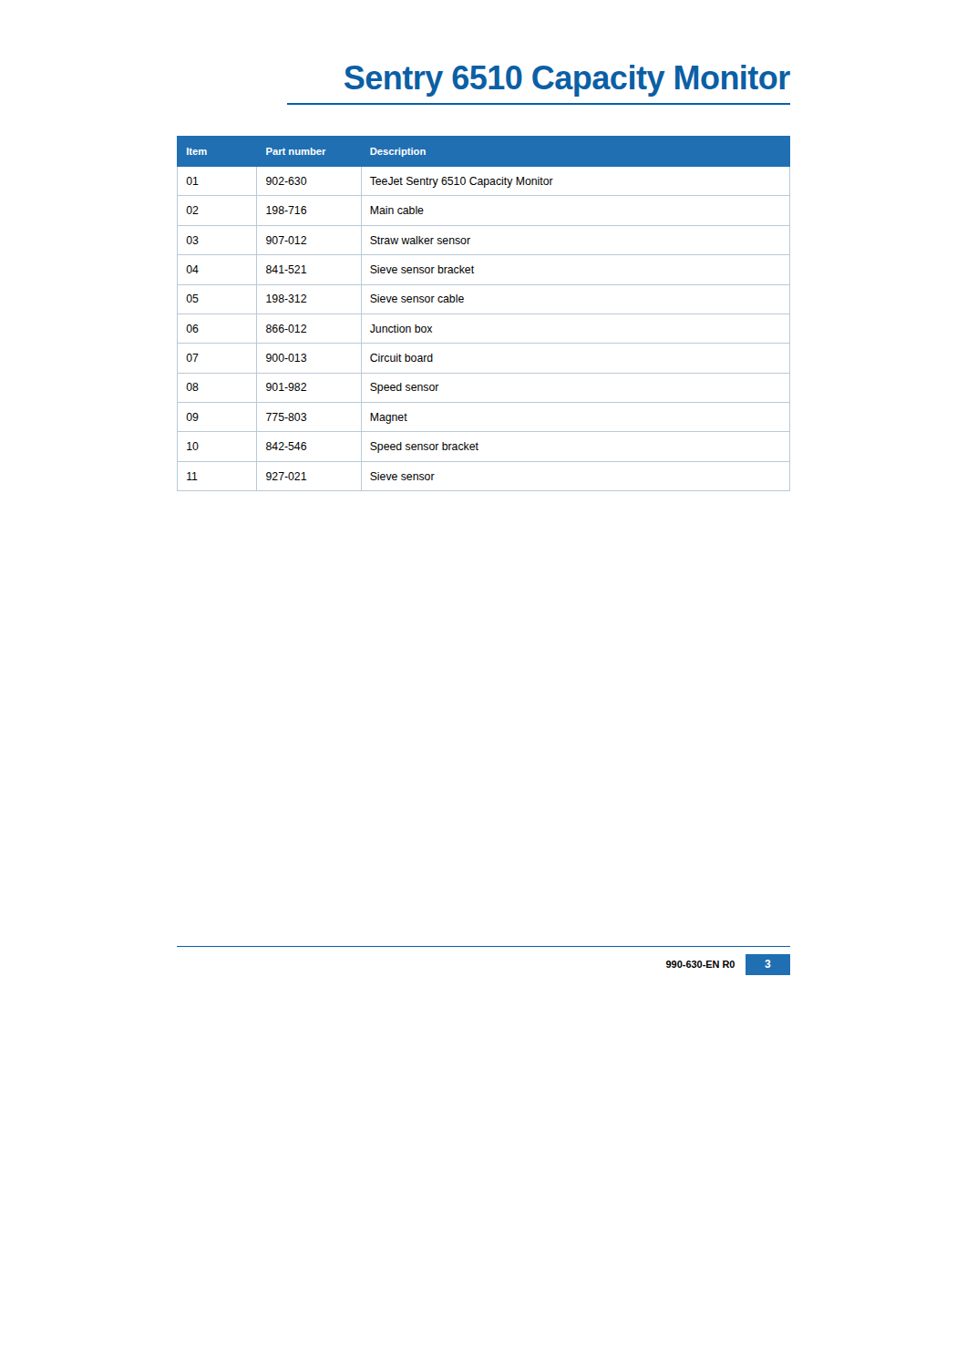Sentry 6510 Capacity Monitor
| Item | Part number | Description |
| --- | --- | --- |
| 01 | 902-630 | TeeJet Sentry 6510 Capacity Monitor |
| 02 | 198-716 | Main cable |
| 03 | 907-012 | Straw walker sensor |
| 04 | 841-521 | Sieve sensor bracket |
| 05 | 198-312 | Sieve sensor cable |
| 06 | 866-012 | Junction box |
| 07 | 900-013 | Circuit board |
| 08 | 901-982 | Speed sensor |
| 09 | 775-803 | Magnet |
| 10 | 842-546 | Speed sensor bracket |
| 11 | 927-021 | Sieve sensor |
990-630-EN R0 3